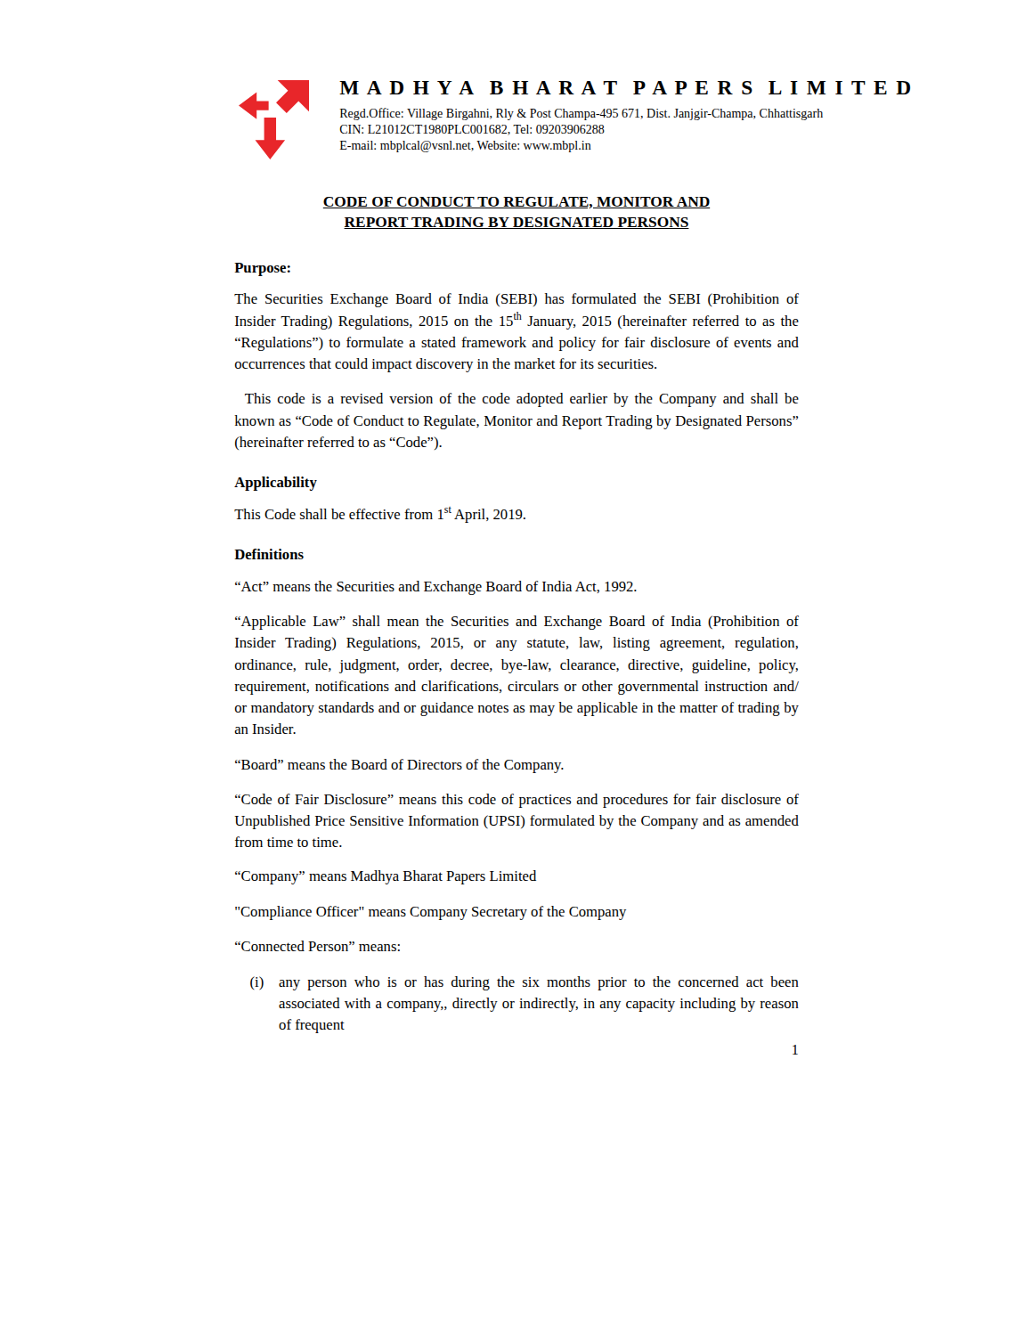M A D H Y A B H A R A T P A P E R S L I M I T E D
Regd.Office: Village Birgahni, Rly & Post Champa-495 671, Dist. Janjgir-Champa, Chhattisgarh
CIN: L21012CT1980PLC001682, Tel: 09203906288
E-mail: mbplcal@vsnl.net, Website: www.mbpl.in
CODE OF CONDUCT TO REGULATE, MONITOR AND REPORT TRADING BY DESIGNATED PERSONS
Purpose:
The Securities Exchange Board of India (SEBI) has formulated the SEBI (Prohibition of Insider Trading) Regulations, 2015 on the 15th January, 2015 (hereinafter referred to as the “Regulations”) to formulate a stated framework and policy for fair disclosure of events and occurrences that could impact discovery in the market for its securities.
This code is a revised version of the code adopted earlier by the Company and shall be known as “Code of Conduct to Regulate, Monitor and Report Trading by Designated Persons” (hereinafter referred to as “Code”).
Applicability
This Code shall be effective from 1st April, 2019.
Definitions
“Act” means the Securities and Exchange Board of India Act, 1992.
“Applicable Law” shall mean the Securities and Exchange Board of India (Prohibition of Insider Trading) Regulations, 2015, or any statute, law, listing agreement, regulation, ordinance, rule, judgment, order, decree, bye-law, clearance, directive, guideline, policy, requirement, notifications and clarifications, circulars or other governmental instruction and/ or mandatory standards and or guidance notes as may be applicable in the matter of trading by an Insider.
“Board” means the Board of Directors of the Company.
“Code of Fair Disclosure” means this code of practices and procedures for fair disclosure of Unpublished Price Sensitive Information (UPSI) formulated by the Company and as amended from time to time.
“Company” means Madhya Bharat Papers Limited
"Compliance Officer" means Company Secretary of the Company
“Connected Person” means:
(i) any person who is or has during the six months prior to the concerned act been associated with a company,, directly or indirectly, in any capacity including by reason of frequent
1